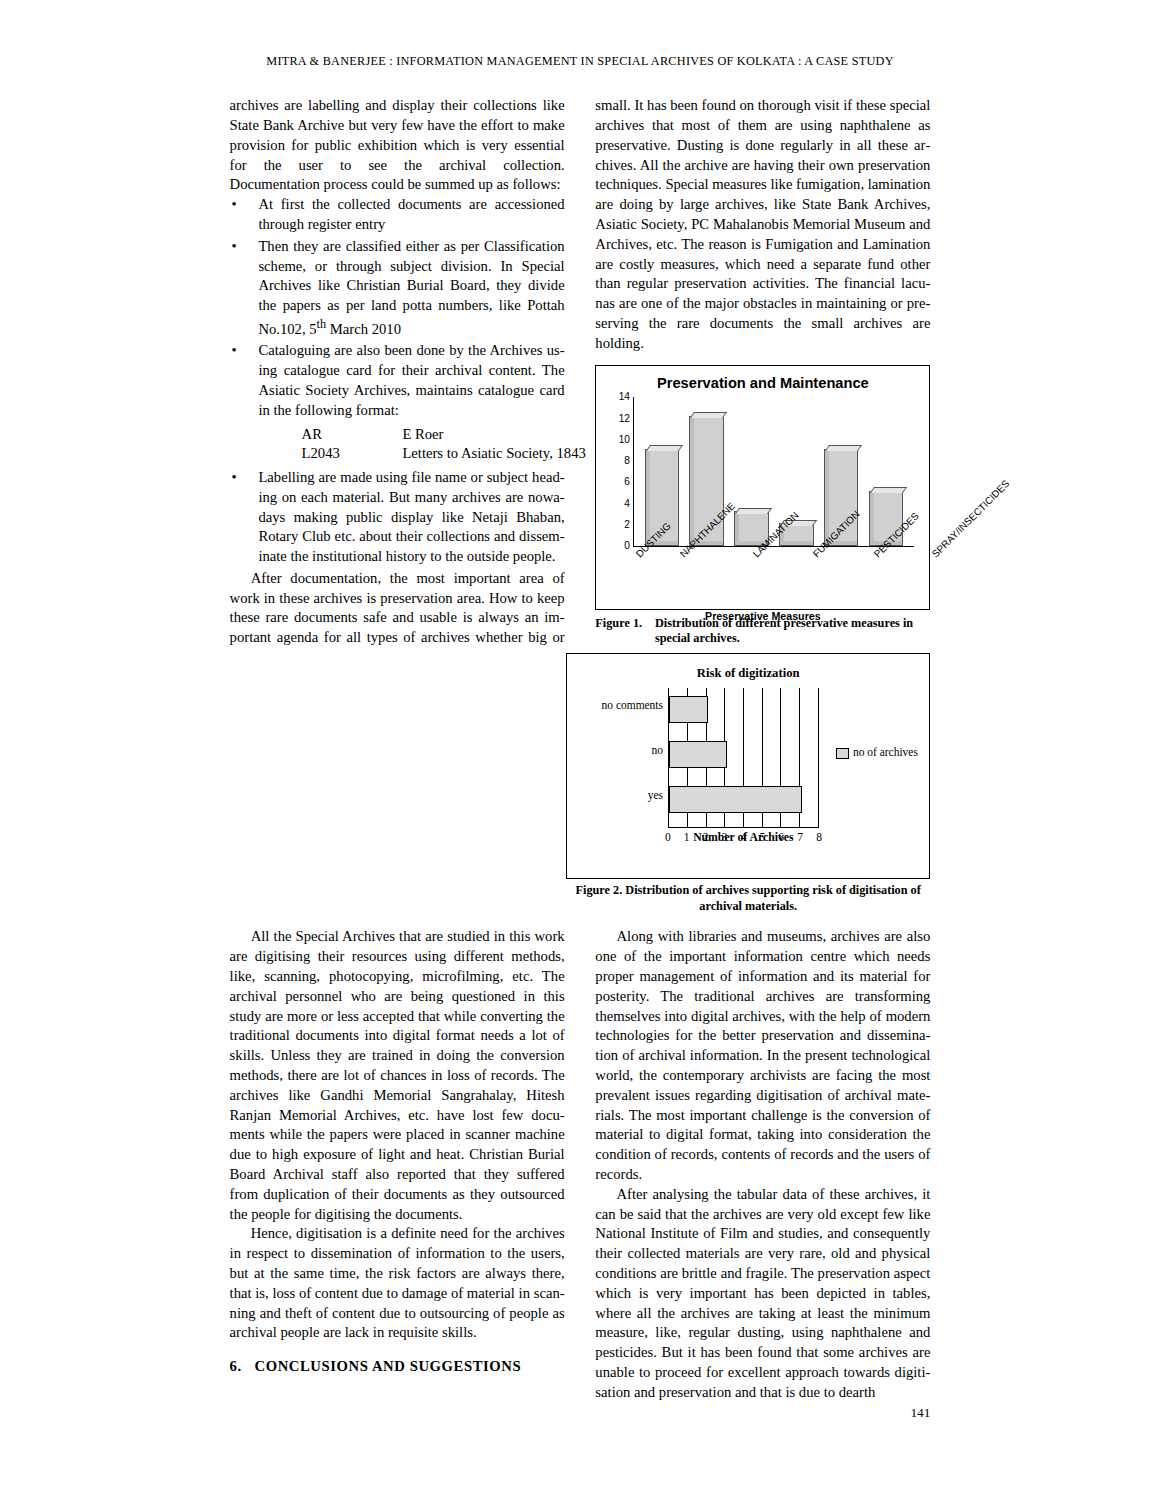Mitra & Banerjee : Information Management in Special Archives of Kolkata : A Case Study
archives are labelling and display their collections like State Bank Archive but very few have the effort to make provision for public exhibition which is very essential for the user to see the archival collection. Documentation process could be summed up as follows:
At first the collected documents are accessioned through register entry
Then they are classified either as per Classification scheme, or through subject division. In Special Archives like Christian Burial Board, they divide the papers as per land potta numbers, like Pottah No.102, 5th March 2010
Cataloguing are also been done by the Archives using catalogue card for their archival content. The Asiatic Society Archives, maintains catalogue card in the following format:
ARE Roer L2043 Letters to Asiatic Society, 1843
Labelling are made using file name or subject heading on each material. But many archives are nowadays making public display like Netaji Bhaban, Rotary Club etc. about their collections and disseminate the institutional history to the outside people.
After documentation, the most important area of work in these archives is preservation area. How to keep these rare documents safe and usable is always an important agenda for all types of archives whether big or small. It has been found on thorough visit if these special archives that most of them are using naphthalene as preservative. Dusting is done regularly in all these archives. All the archive are having their own preservation techniques. Special measures like fumigation, lamination are doing by large archives, like State Bank Archives, Asiatic Society, PC Mahalanobis Memorial Museum and Archives, etc. The reason is Fumigation and Lamination are costly measures, which need a separate fund other than regular preservation activities. The financial lacunas are one of the major obstacles in maintaining or preserving the rare documents the small archives are holding.
Preservation and Maintenance
14 12 10 8 6 4 2 0
DUSTING NAPHTHALENE LAMINATION FUMIGATION PESTICIDES SPRAY/INSECTICIDES
Preservative Measures
Figure 1. Distribution of different preservative measures in special archives.
Risk of digitization
no comments no yes
0 1 2 3 4 5 6 7 8 Number of Archives
no of archives
Figure 2. Distribution of archives supporting risk of digitisation of archival materials.
All the Special Archives that are studied in this work are digitising their resources using different methods, like, scanning, photocopying, microfilming, etc. The archival personnel who are being questioned in this study are more or less accepted that while converting the traditional documents into digital format needs a lot of skills. Unless they are trained in doing the conversion methods, there are lot of chances in loss of records. The archives like Gandhi Memorial Sangrahalay, Hitesh Ranjan Memorial Archives, etc. have lost few documents while the papers were placed in scanner machine due to high exposure of light and heat. Christian Burial Board Archival staff also reported that they suffered from duplication of their documents as they outsourced the people for digitising the documents.
Hence, digitisation is a definite need for the archives in respect to dissemination of information to the users, but at the same time, the risk factors are always there, that is, loss of content due to damage of material in scanning and theft of content due to outsourcing of people as archival people are lack in requisite skills.
6. CONCLUSIONS AND SUGGESTIONS
Along with libraries and museums, archives are also one of the important information centre which needs proper management of information and its material for posterity. The traditional archives are transforming themselves into digital archives, with the help of modern technologies for the better preservation and dissemination of archival information. In the present technological world, the contemporary archivists are facing the most prevalent issues regarding digitisation of archival materials. The most important challenge is the conversion of material to digital format, taking into consideration the condition of records, contents of records and the users of records.
After analysing the tabular data of these archives, it can be said that the archives are very old except few like National Institute of Film and studies, and consequently their collected materials are very rare, old and physical conditions are brittle and fragile. The preservation aspect which is very important has been depicted in tables, where all the archives are taking at least the minimum measure, like, regular dusting, using naphthalene and pesticides. But it has been found that some archives are unable to proceed for excellent approach towards digitisation and preservation and that is due to dearth
141